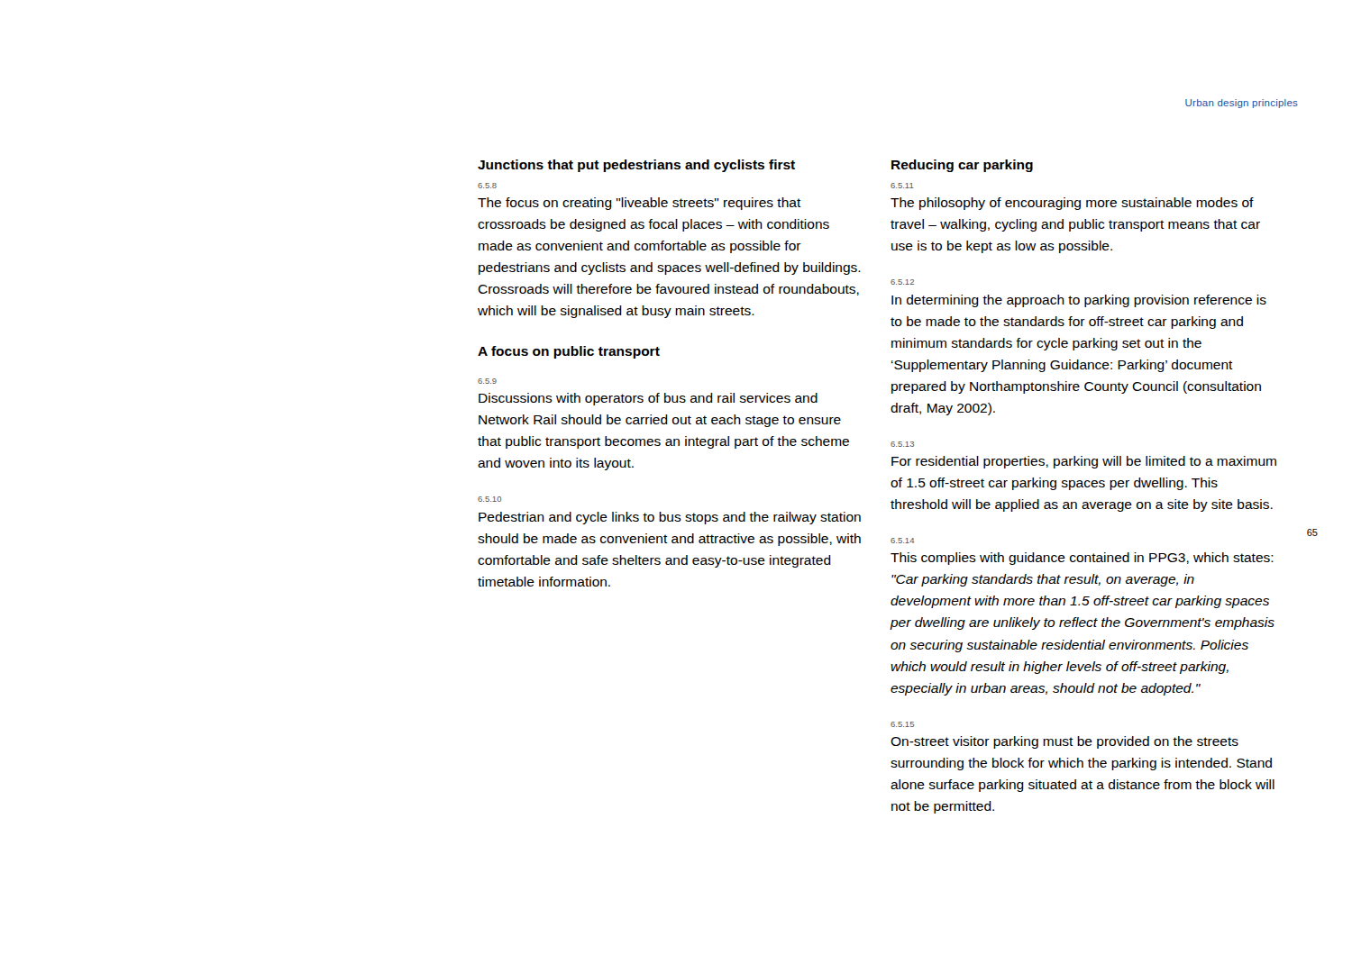Urban design principles
65
Junctions that put pedestrians and cyclists first
6.5.8
The focus on creating "liveable streets" requires that crossroads be designed as focal places – with conditions made as convenient and comfortable as possible for pedestrians and cyclists and spaces well-defined by buildings. Crossroads will therefore be favoured instead of roundabouts, which will be signalised at busy main streets.
A focus on public transport
6.5.9
Discussions with operators of bus and rail services and Network Rail should be carried out at each stage to ensure that public transport becomes an integral part of the scheme and woven into its layout.
6.5.10
Pedestrian and cycle links to bus stops and the railway station should be made as convenient and attractive as possible, with comfortable and safe shelters and easy-to-use integrated timetable information.
Reducing car parking
6.5.11
The philosophy of encouraging more sustainable modes of travel – walking, cycling and public transport means that car use is to be kept as low as possible.
6.5.12
In determining the approach to parking provision reference is to be made to the standards for off-street car parking and minimum standards for cycle parking set out in the ‘Supplementary Planning Guidance: Parking’ document prepared by Northamptonshire County Council (consultation draft, May 2002).
6.5.13
For residential properties, parking will be limited to a maximum of 1.5 off-street car parking spaces per dwelling. This threshold will be applied as an average on a site by site basis.
6.5.14
This complies with guidance contained in PPG3, which states: "Car parking standards that result, on average, in development with more than 1.5 off-street car parking spaces per dwelling are unlikely to reflect the Government's emphasis on securing sustainable residential environments. Policies which would result in higher levels of off-street parking, especially in urban areas, should not be adopted."
6.5.15
On-street visitor parking must be provided on the streets surrounding the block for which the parking is intended. Stand alone surface parking situated at a distance from the block will not be permitted.